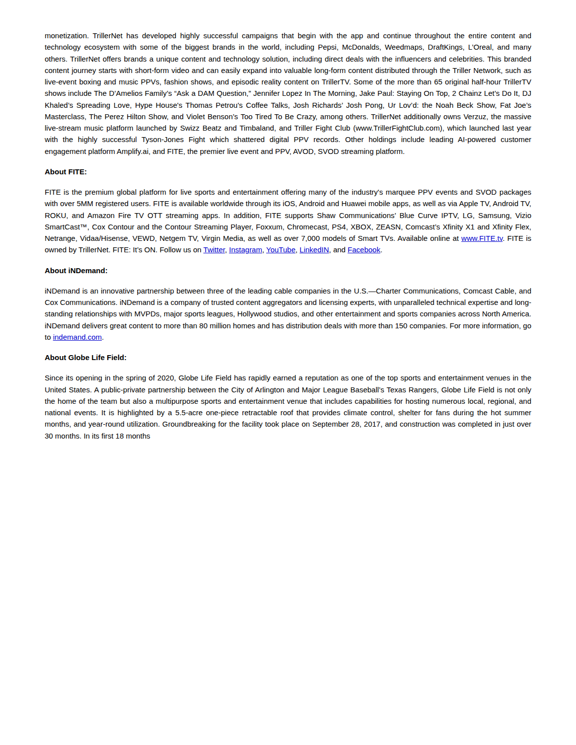monetization. TrillerNet has developed highly successful campaigns that begin with the app and continue throughout the entire content and technology ecosystem with some of the biggest brands in the world, including Pepsi, McDonalds, Weedmaps, DraftKings, L’Oreal, and many others. TrillerNet offers brands a unique content and technology solution, including direct deals with the influencers and celebrities. This branded content journey starts with short-form video and can easily expand into valuable long-form content distributed through the Triller Network, such as live-event boxing and music PPVs, fashion shows, and episodic reality content on TrillerTV. Some of the more than 65 original half-hour TrillerTV shows include The D’Amelios Family’s “Ask a DAM Question,” Jennifer Lopez In The Morning, Jake Paul: Staying On Top, 2 Chainz Let’s Do It, DJ Khaled’s Spreading Love, Hype House's Thomas Petrou's Coffee Talks, Josh Richards’ Josh Pong, Ur Lov’d: the Noah Beck Show, Fat Joe’s Masterclass, The Perez Hilton Show, and Violet Benson’s Too Tired To Be Crazy, among others. TrillerNet additionally owns Verzuz, the massive live-stream music platform launched by Swizz Beatz and Timbaland, and Triller Fight Club (www.TrillerFightClub.com), which launched last year with the highly successful Tyson-Jones Fight which shattered digital PPV records. Other holdings include leading AI-powered customer engagement platform Amplify.ai, and FITE, the premier live event and PPV, AVOD, SVOD streaming platform.
About FITE:
FITE is the premium global platform for live sports and entertainment offering many of the industry's marquee PPV events and SVOD packages with over 5MM registered users. FITE is available worldwide through its iOS, Android and Huawei mobile apps, as well as via Apple TV, Android TV, ROKU, and Amazon Fire TV OTT streaming apps. In addition, FITE supports Shaw Communications’ Blue Curve IPTV, LG, Samsung, Vizio SmartCast™, Cox Contour and the Contour Streaming Player, Foxxum, Chromecast, PS4, XBOX, ZEASN, Comcast’s Xfinity X1 and Xfinity Flex, Netrange, Vidaa/Hisense, VEWD, Netgem TV, Virgin Media, as well as over 7,000 models of Smart TVs. Available online at www.FITE.tv. FITE is owned by TrillerNet. FITE: It’s ON. Follow us on Twitter, Instagram, YouTube, LinkedIN, and Facebook.
About iNDemand:
iNDemand is an innovative partnership between three of the leading cable companies in the U.S.—Charter Communications, Comcast Cable, and Cox Communications. iNDemand is a company of trusted content aggregators and licensing experts, with unparalleled technical expertise and long-standing relationships with MVPDs, major sports leagues, Hollywood studios, and other entertainment and sports companies across North America. iNDemand delivers great content to more than 80 million homes and has distribution deals with more than 150 companies. For more information, go to indemand.com.
About Globe Life Field:
Since its opening in the spring of 2020, Globe Life Field has rapidly earned a reputation as one of the top sports and entertainment venues in the United States. A public-private partnership between the City of Arlington and Major League Baseball’s Texas Rangers, Globe Life Field is not only the home of the team but also a multipurpose sports and entertainment venue that includes capabilities for hosting numerous local, regional, and national events. It is highlighted by a 5.5-acre one-piece retractable roof that provides climate control, shelter for fans during the hot summer months, and year-round utilization. Groundbreaking for the facility took place on September 28, 2017, and construction was completed in just over 30 months. In its first 18 months